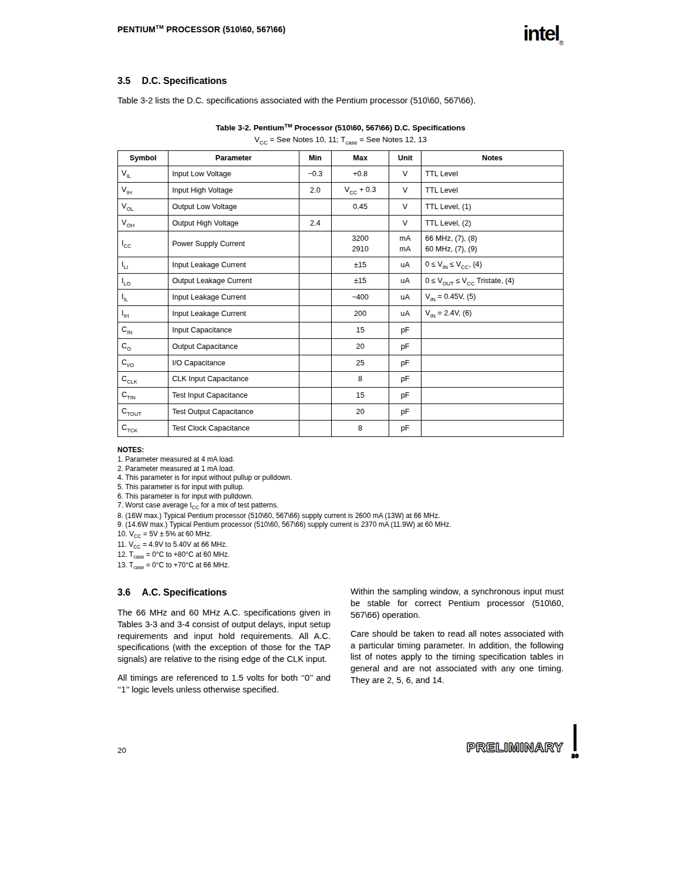PENTIUMTM PROCESSOR (510\60, 567\66)
intel®
3.5 D.C. Specifications
Table 3-2 lists the D.C. specifications associated with the Pentium processor (510\60, 567\66).
Table 3-2. PentiumTM Processor (510\60, 567\66) D.C. Specifications
VCC = See Notes 10, 11; Tcase = See Notes 12, 13
| Symbol | Parameter | Min | Max | Unit | Notes |
| --- | --- | --- | --- | --- | --- |
| V IL | Input Low Voltage | −0.3 | +0.8 | V | TTL Level |
| V IH | Input High Voltage | 2.0 | V CC + 0.3 | V | TTL Level |
| V OL | Output Low Voltage | | 0.45 | V | TTL Level, (1) |
| V OH | Output High Voltage | 2.4 | | V | TTL Level, (2) |
| I CC | Power Supply Current | | 3200 2910 | mA mA | 66 MHz, (7), (8) 60 MHz, (7), (9) |
| I LI | Input Leakage Current | | ±15 | uA | 0 ≤ V IN ≤ V CC , (4) |
| I LO | Output Leakage Current | | ±15 | uA | 0 ≤ V OUT ≤ V CC Tristate, (4) |
| I IL | Input Leakage Current | | −400 | uA | V IN = 0.45V, (5) |
| I IH | Input Leakage Current | | 200 | uA | V IN = 2.4V, (6) |
| C IN | Input Capacitance | | 15 | pF | |
| C O | Output Capacitance | | 20 | pF | |
| C I/O | I/O Capacitance | | 25 | pF | |
| C CLK | CLK Input Capacitance | | 8 | pF | |
| C TIN | Test Input Capacitance | | 15 | pF | |
| C TOUT | Test Output Capacitance | | 20 | pF | |
| C TCK | Test Clock Capacitance | | 8 | pF | |
NOTES:
1. Parameter measured at 4 mA load.
2. Parameter measured at 1 mA load.
4. This parameter is for input without pullup or pulldown.
5. This parameter is for input with pullup.
6. This parameter is for input with pulldown.
7. Worst case average ICC for a mix of test patterns.
8. (16W max.) Typical Pentium processor (510\60, 567\66) supply current is 2600 mA (13W) at 66 MHz.
9. (14.6W max.) Typical Pentium processor (510\60, 567\66) supply current is 2370 mA (11.9W) at 60 MHz.
10. VCC = 5V ± 5% at 60 MHz.
11. VCC = 4.9V to 5.40V at 66 MHz.
12. Tcase = 0°C to +80°C at 60 MHz.
13. Tcase = 0°C to +70°C at 66 MHz.
3.6 A.C. Specifications
The 66 MHz and 60 MHz A.C. specifications given in Tables 3-3 and 3-4 consist of output delays, input setup requirements and input hold requirements. All A.C. specifications (with the exception of those for the TAP signals) are relative to the rising edge of the CLK input.
All timings are referenced to 1.5 volts for both ‘‘0’’ and ‘‘1’’ logic levels unless otherwise specified.
Within the sampling window, a synchronous input must be stable for correct Pentium processor (510\60, 567\66) operation.
Care should be taken to read all notes associated with a particular timing parameter. In addition, the following list of notes apply to the timing specification tables in general and are not associated with any one timing. They are 2, 5, 6, and 14.
20
PRELIMINARY 20